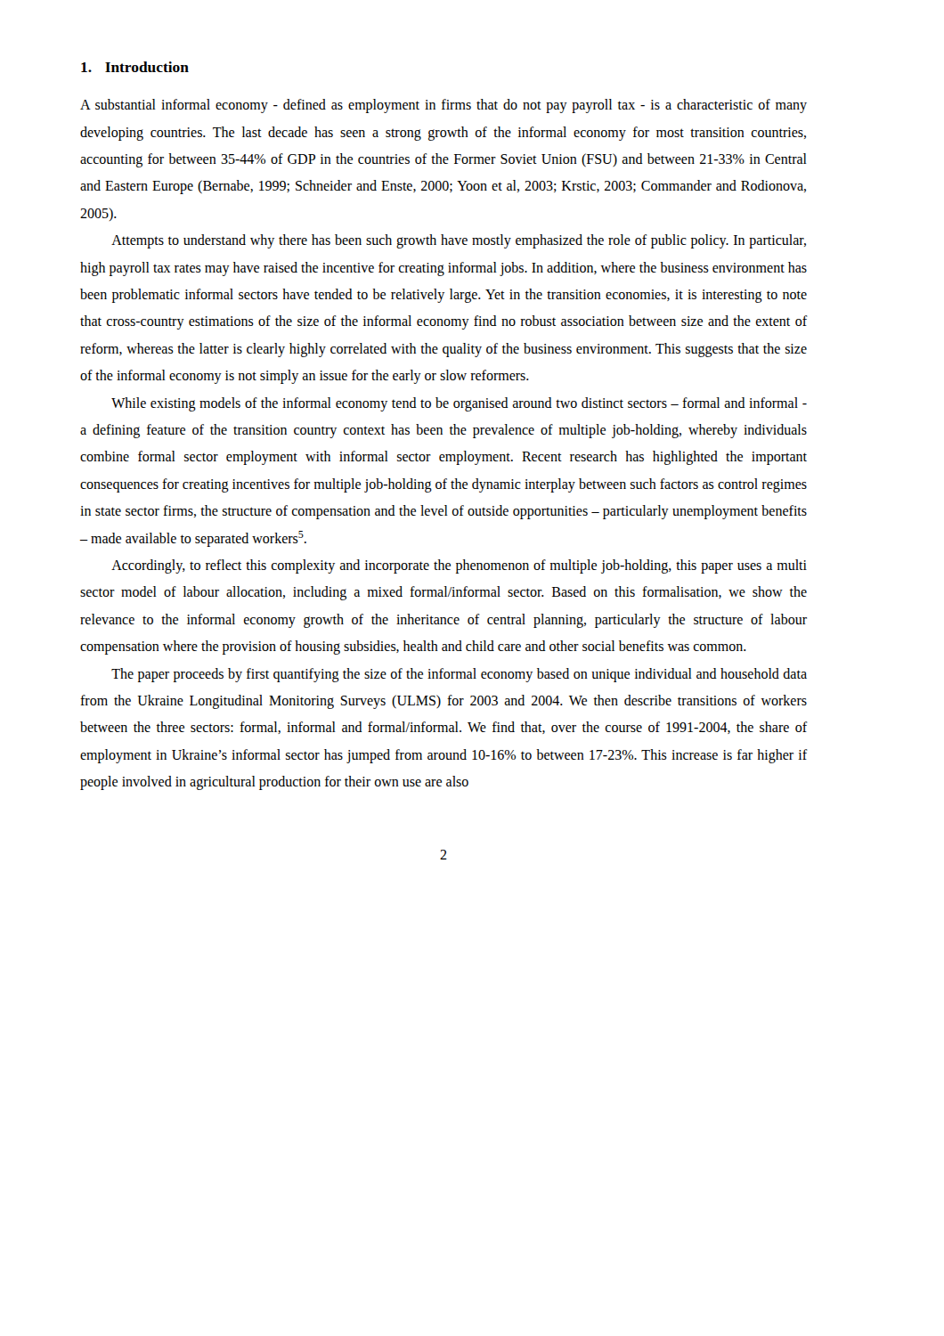1. Introduction
A substantial informal economy - defined as employment in firms that do not pay payroll tax - is a characteristic of many developing countries. The last decade has seen a strong growth of the informal economy for most transition countries, accounting for between 35-44% of GDP in the countries of the Former Soviet Union (FSU) and between 21-33% in Central and Eastern Europe (Bernabe, 1999; Schneider and Enste, 2000; Yoon et al, 2003; Krstic, 2003; Commander and Rodionova, 2005).
Attempts to understand why there has been such growth have mostly emphasized the role of public policy. In particular, high payroll tax rates may have raised the incentive for creating informal jobs. In addition, where the business environment has been problematic informal sectors have tended to be relatively large. Yet in the transition economies, it is interesting to note that cross-country estimations of the size of the informal economy find no robust association between size and the extent of reform, whereas the latter is clearly highly correlated with the quality of the business environment. This suggests that the size of the informal economy is not simply an issue for the early or slow reformers.
While existing models of the informal economy tend to be organised around two distinct sectors – formal and informal - a defining feature of the transition country context has been the prevalence of multiple job-holding, whereby individuals combine formal sector employment with informal sector employment. Recent research has highlighted the important consequences for creating incentives for multiple job-holding of the dynamic interplay between such factors as control regimes in state sector firms, the structure of compensation and the level of outside opportunities – particularly unemployment benefits – made available to separated workers5.
Accordingly, to reflect this complexity and incorporate the phenomenon of multiple job-holding, this paper uses a multi sector model of labour allocation, including a mixed formal/informal sector. Based on this formalisation, we show the relevance to the informal economy growth of the inheritance of central planning, particularly the structure of labour compensation where the provision of housing subsidies, health and child care and other social benefits was common.
The paper proceeds by first quantifying the size of the informal economy based on unique individual and household data from the Ukraine Longitudinal Monitoring Surveys (ULMS) for 2003 and 2004. We then describe transitions of workers between the three sectors: formal, informal and formal/informal. We find that, over the course of 1991-2004, the share of employment in Ukraine’s informal sector has jumped from around 10-16% to between 17-23%. This increase is far higher if people involved in agricultural production for their own use are also
2